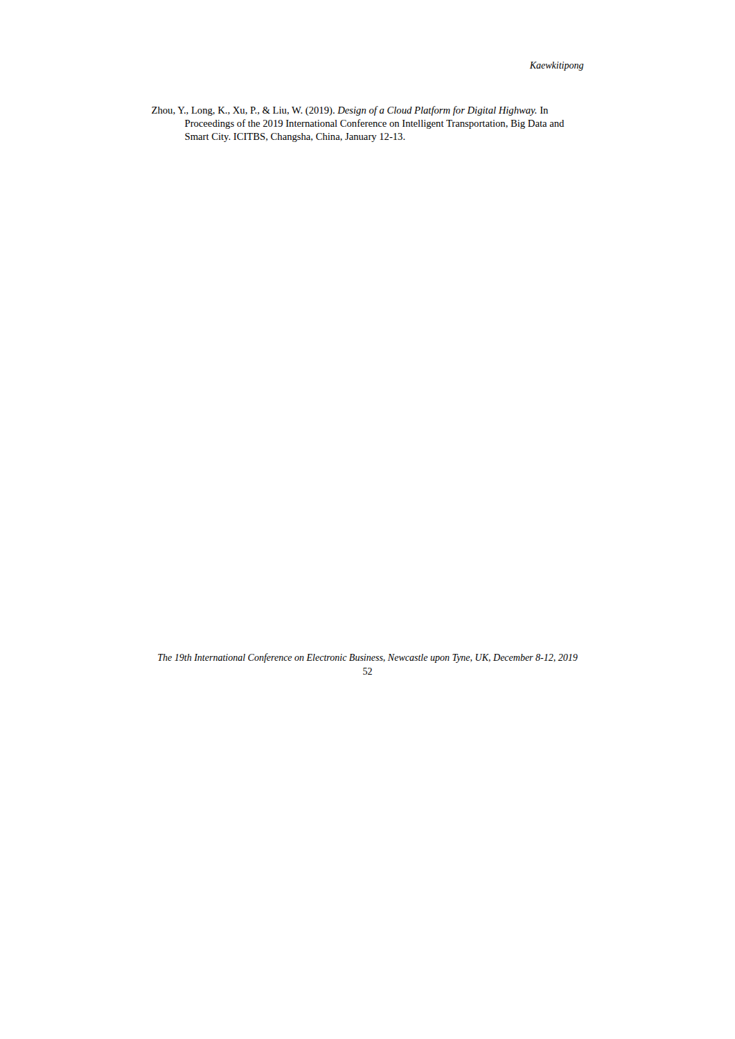Kaewkitipong
Zhou, Y., Long, K., Xu, P., & Liu, W. (2019). Design of a Cloud Platform for Digital Highway. In Proceedings of the 2019 International Conference on Intelligent Transportation, Big Data and Smart City. ICITBS, Changsha, China, January 12-13.
The 19th International Conference on Electronic Business, Newcastle upon Tyne, UK, December 8-12, 2019
52